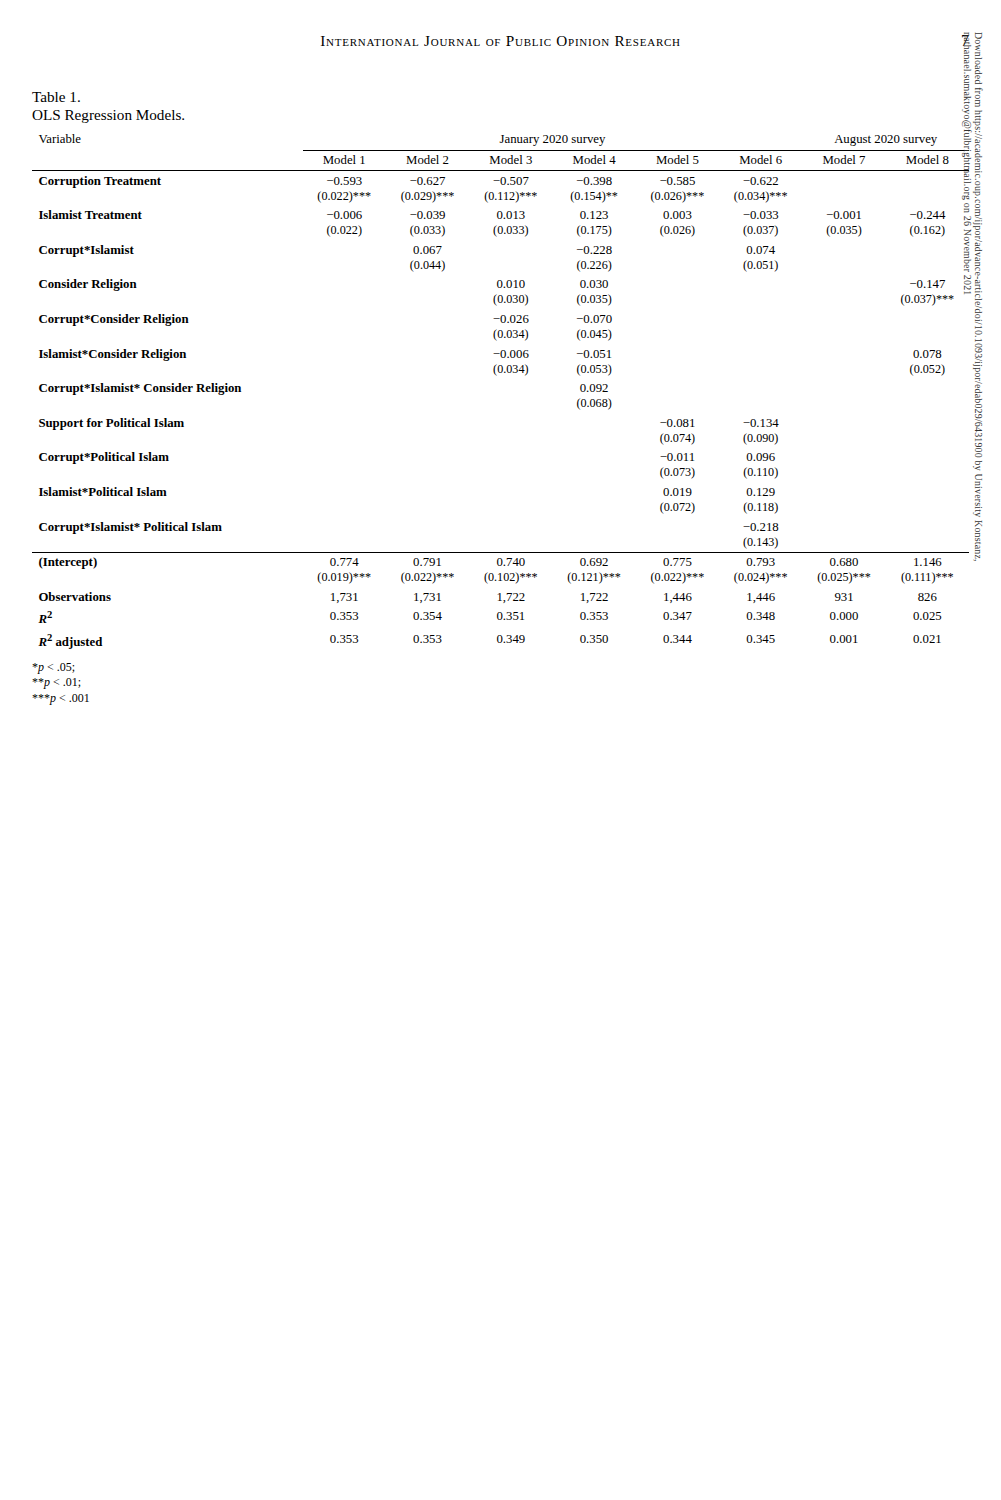7
International Journal of Public Opinion Research
Downloaded from https://academic.oup.com/ijpor/advance-article/doi/10.1093/ijpor/edab029/6431900 by University Konstanz, nathanael.sumaktoyo@fulbrightmail.org on 26 November 2021
Table 1. OLS Regression Models.
| Variable | January 2020 survey | August 2020 survey |
| --- | --- | --- |
| Model 1 | Model 2 | Model 3 | Model 4 | Model 5 | Model 6 | Model 7 | Model 8 |
| Corruption Treatment | −0.593 (0.022)*** | −0.627 (0.029)*** | −0.507 (0.112)*** | −0.398 (0.154)** | −0.585 (0.026)*** | −0.622 (0.034)*** | | |
| Islamist Treatment | −0.006 (0.022) | −0.039 (0.033) | 0.013 (0.033) | 0.123 (0.175) | 0.003 (0.026) | −0.033 (0.037) | −0.001 (0.035) | −0.244 (0.162) |
| Corrupt*Islamist | | 0.067 (0.044) | | −0.228 (0.226) | | 0.074 (0.051) | | |
| Consider Religion | | | 0.010 (0.030) | 0.030 (0.035) | | | | −0.147 (0.037)*** |
| Corrupt*Consider Religion | | | −0.026 (0.034) | −0.070 (0.045) | | | | |
| Islamist*Consider Religion | | | −0.006 (0.034) | −0.051 (0.053) | | | | 0.078 (0.052) |
| Corrupt*Islamist* Consider Religion | | | | 0.092 (0.068) | | | | |
| Support for Political Islam | | | | | −0.081 (0.074) | −0.134 (0.090) | | |
| Corrupt*Political Islam | | | | | −0.011 (0.073) | 0.096 (0.110) | | |
| Islamist*Political Islam | | | | | 0.019 (0.072) | 0.129 (0.118) | | |
| Corrupt*Islamist* Political Islam | | | | | | −0.218 (0.143) | | |
| (Intercept) | 0.774 (0.019)*** | 0.791 (0.022)*** | 0.740 (0.102)*** | 0.692 (0.121)*** | 0.775 (0.022)*** | 0.793 (0.024)*** | 0.680 (0.025)*** | 1.146 (0.111)*** |
| Observations | 1,731 | 1,731 | 1,722 | 1,722 | 1,446 | 1,446 | 931 | 826 |
| R 2 | 0.353 | 0.354 | 0.351 | 0.353 | 0.347 | 0.348 | 0.000 | 0.025 |
| R 2 adjusted | 0.353 | 0.353 | 0.349 | 0.350 | 0.344 | 0.345 | 0.001 | 0.021 |
*p < .05;
**p < .01;
***p < .001